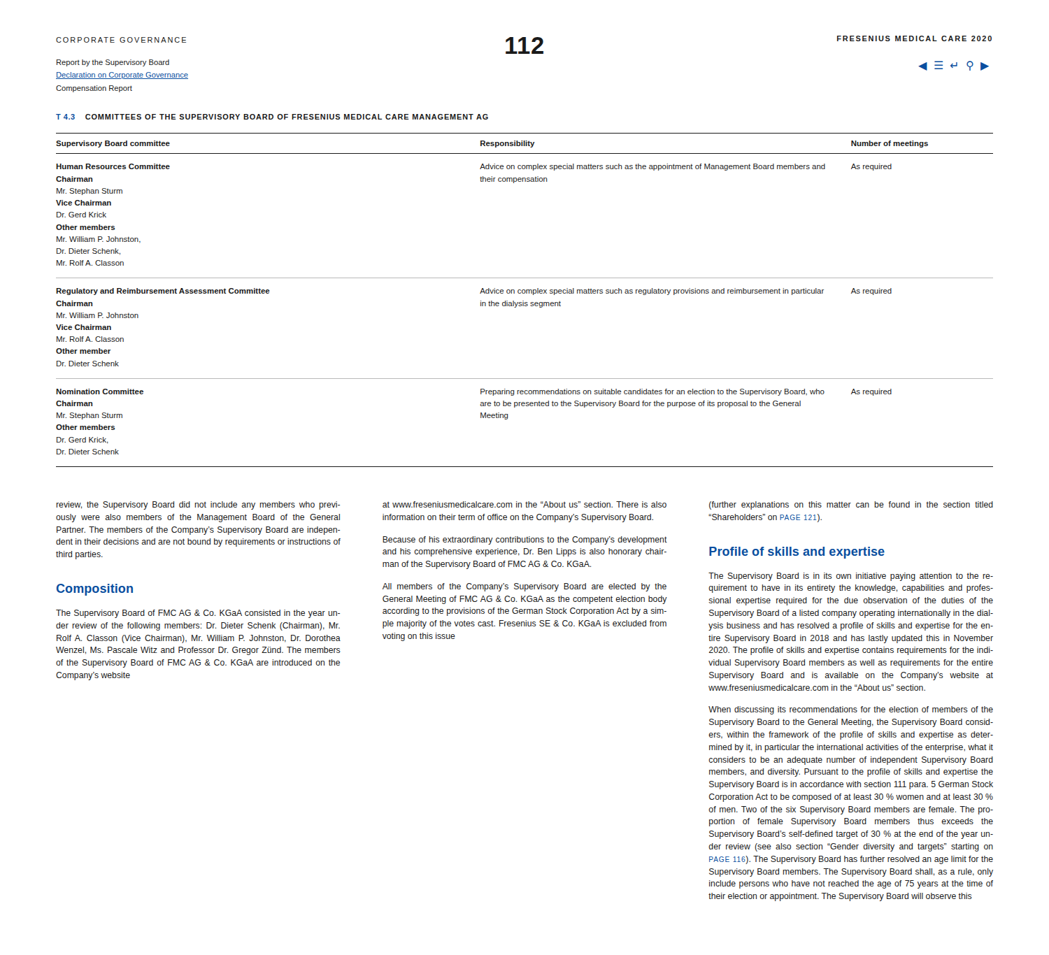Corporate Governance
Report by the Supervisory Board
Declaration on Corporate Governance
Compensation Report
112
Fresenius Medical Care 2020
◀☰↵⚲▶
T 4.3 Committees of the Supervisory Board of Fresenius Medical Care Management AG
| Supervisory Board committee | Responsibility | Number of meetings |
| --- | --- | --- |
| Human Resources Committee Chairman Mr. Stephan Sturm Vice Chairman Dr. Gerd Krick Other members Mr. William P. Johnston, Dr. Dieter Schenk, Mr. Rolf A. Classon | Advice on complex special matters such as the appointment of Management Board members and their compensation | As required |
| Regulatory and Reimbursement Assessment Committee Chairman Mr. William P. Johnston Vice Chairman Mr. Rolf A. Classon Other member Dr. Dieter Schenk | Advice on complex special matters such as regulatory provisions and reimbursement in particular in the dialysis segment | As required |
| Nomination Committee Chairman Mr. Stephan Sturm Other members Dr. Gerd Krick, Dr. Dieter Schenk | Preparing recommendations on suitable candidates for an election to the Supervisory Board, who are to be presented to the Supervisory Board for the purpose of its proposal to the General Meeting | As required |
review, the Supervisory Board did not include any members who previously were also members of the Management Board of the General Partner. The members of the Company’s Supervisory Board are independent in their decisions and are not bound by requirements or instructions of third parties.
Composition
The Supervisory Board of FMC AG & Co. KGaA consisted in the year under review of the following members: Dr. Dieter Schenk (Chairman), Mr. Rolf A. Classon (Vice Chairman), Mr. William P. Johnston, Dr. Dorothea Wenzel, Ms. Pascale Witz and Professor Dr. Gregor Zünd. The members of the Supervisory Board of FMC AG & Co. KGaA are introduced on the Company’s website
at www.freseniusmedicalcare.com in the “About us” section. There is also information on their term of office on the Company’s Supervisory Board.
Because of his extraordinary contributions to the Company’s development and his comprehensive experience, Dr. Ben Lipps is also honorary chairman of the Supervisory Board of FMC AG & Co. KGaA.
All members of the Company’s Supervisory Board are elected by the General Meeting of FMC AG & Co. KGaA as the competent election body according to the provisions of the German Stock Corporation Act by a simple majority of the votes cast. Fresenius SE & Co. KGaA is excluded from voting on this issue
(further explanations on this matter can be found in the section titled “Shareholders” on page 121).
Profile of skills and expertise
The Supervisory Board is in its own initiative paying attention to the requirement to have in its entirety the knowledge, capabilities and professional expertise required for the due observation of the duties of the Supervisory Board of a listed company operating internationally in the dialysis business and has resolved a profile of skills and expertise for the entire Supervisory Board in 2018 and has lastly updated this in November 2020. The profile of skills and expertise contains requirements for the individual Supervisory Board members as well as requirements for the entire Supervisory Board and is available on the Company’s website at www.freseniusmedicalcare.com in the “About us” section.
When discussing its recommendations for the election of members of the Supervisory Board to the General Meeting, the Supervisory Board considers, within the framework of the profile of skills and expertise as determined by it, in particular the international activities of the enterprise, what it considers to be an adequate number of independent Supervisory Board members, and diversity. Pursuant to the profile of skills and expertise the Supervisory Board is in accordance with section 111 para. 5 German Stock Corporation Act to be composed of at least 30 % women and at least 30 % of men. Two of the six Supervisory Board members are female. The proportion of female Supervisory Board members thus exceeds the Supervisory Board’s self-defined target of 30 % at the end of the year under review (see also section “Gender diversity and targets” starting on page 116). The Supervisory Board has further resolved an age limit for the Supervisory Board members. The Supervisory Board shall, as a rule, only include persons who have not reached the age of 75 years at the time of their election or appointment. The Supervisory Board will observe this